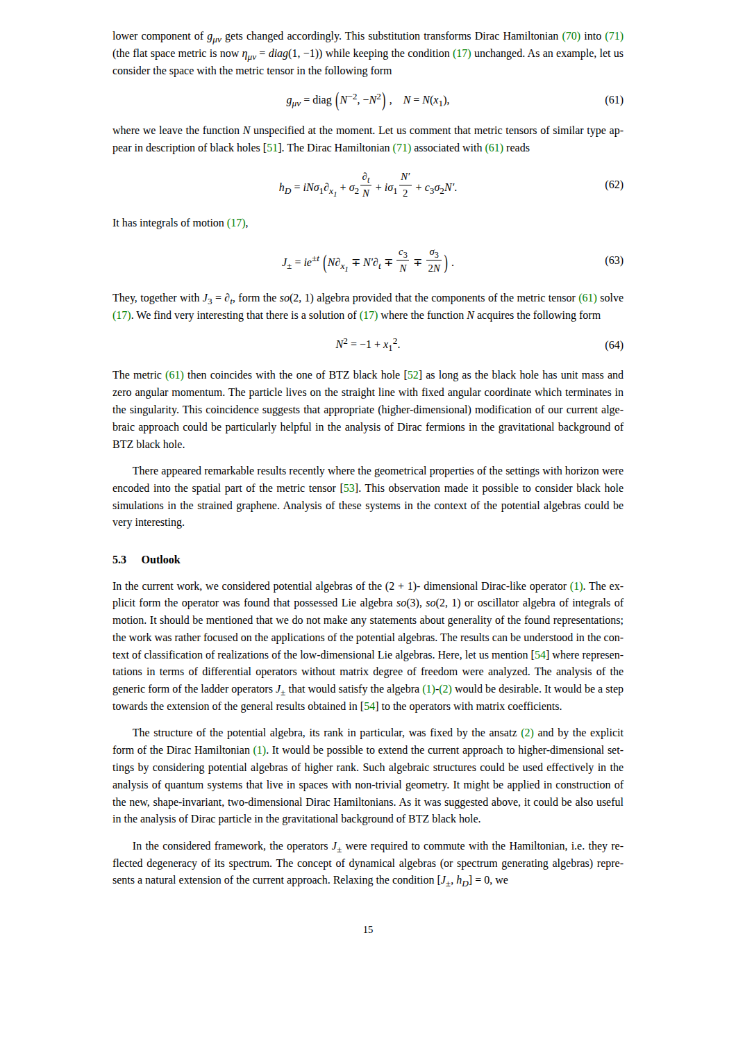lower component of gμν gets changed accordingly. This substitution transforms Dirac Hamiltonian (70) into (71) (the flat space metric is now ημν = diag(1, −1)) while keeping the condition (17) unchanged. As an example, let us consider the space with the metric tensor in the following form
gμν = diag (N−2, −N2) , N = N(x1), (61)
where we leave the function N unspecified at the moment. Let us comment that metric tensors of similar type appear in description of black holes [51]. The Dirac Hamiltonian (71) associated with (61) reads
hD = iNσ1∂x1 + σ2∂t N + iσ1N′2 + c3σ2N′. (62)
It has integrals of motion (17),
J± = ie±t (N∂x1 ∓ N′∂t ∓ c3 N ∓ σ32N) . (63)
They, together with J3 = ∂t, form the so(2, 1) algebra provided that the components of the metric tensor (61) solve (17). We find very interesting that there is a solution of (17) where the function N acquires the following form
N2 = −1 + x12. (64)
The metric (61) then coincides with the one of BTZ black hole [52] as long as the black hole has unit mass and zero angular momentum. The particle lives on the straight line with fixed angular coordinate which terminates in the singularity. This coincidence suggests that appropriate (higher-dimensional) modification of our current algebraic approach could be particularly helpful in the analysis of Dirac fermions in the gravitational background of BTZ black hole.
There appeared remarkable results recently where the geometrical properties of the settings with horizon were encoded into the spatial part of the metric tensor [53]. This observation made it possible to consider black hole simulations in the strained graphene. Analysis of these systems in the context of the potential algebras could be very interesting.
5.3 Outlook
In the current work, we considered potential algebras of the (2 + 1)- dimensional Dirac-like operator (1). The explicit form the operator was found that possessed Lie algebra so(3), so(2, 1) or oscillator algebra of integrals of motion. It should be mentioned that we do not make any statements about generality of the found representations; the work was rather focused on the applications of the potential algebras. The results can be understood in the context of classification of realizations of the low-dimensional Lie algebras. Here, let us mention [54] where representations in terms of differential operators without matrix degree of freedom were analyzed. The analysis of the generic form of the ladder operators J± that would satisfy the algebra (1)-(2) would be desirable. It would be a step towards the extension of the general results obtained in [54] to the operators with matrix coefficients.
The structure of the potential algebra, its rank in particular, was fixed by the ansatz (2) and by the explicit form of the Dirac Hamiltonian (1). It would be possible to extend the current approach to higher-dimensional settings by considering potential algebras of higher rank. Such algebraic structures could be used effectively in the analysis of quantum systems that live in spaces with non-trivial geometry. It might be applied in construction of the new, shape-invariant, two-dimensional Dirac Hamiltonians. As it was suggested above, it could be also useful in the analysis of Dirac particle in the gravitational background of BTZ black hole.
In the considered framework, the operators J± were required to commute with the Hamiltonian, i.e. they reflected degeneracy of its spectrum. The concept of dynamical algebras (or spectrum generating algebras) represents a natural extension of the current approach. Relaxing the condition [J±, hD] = 0, we
15